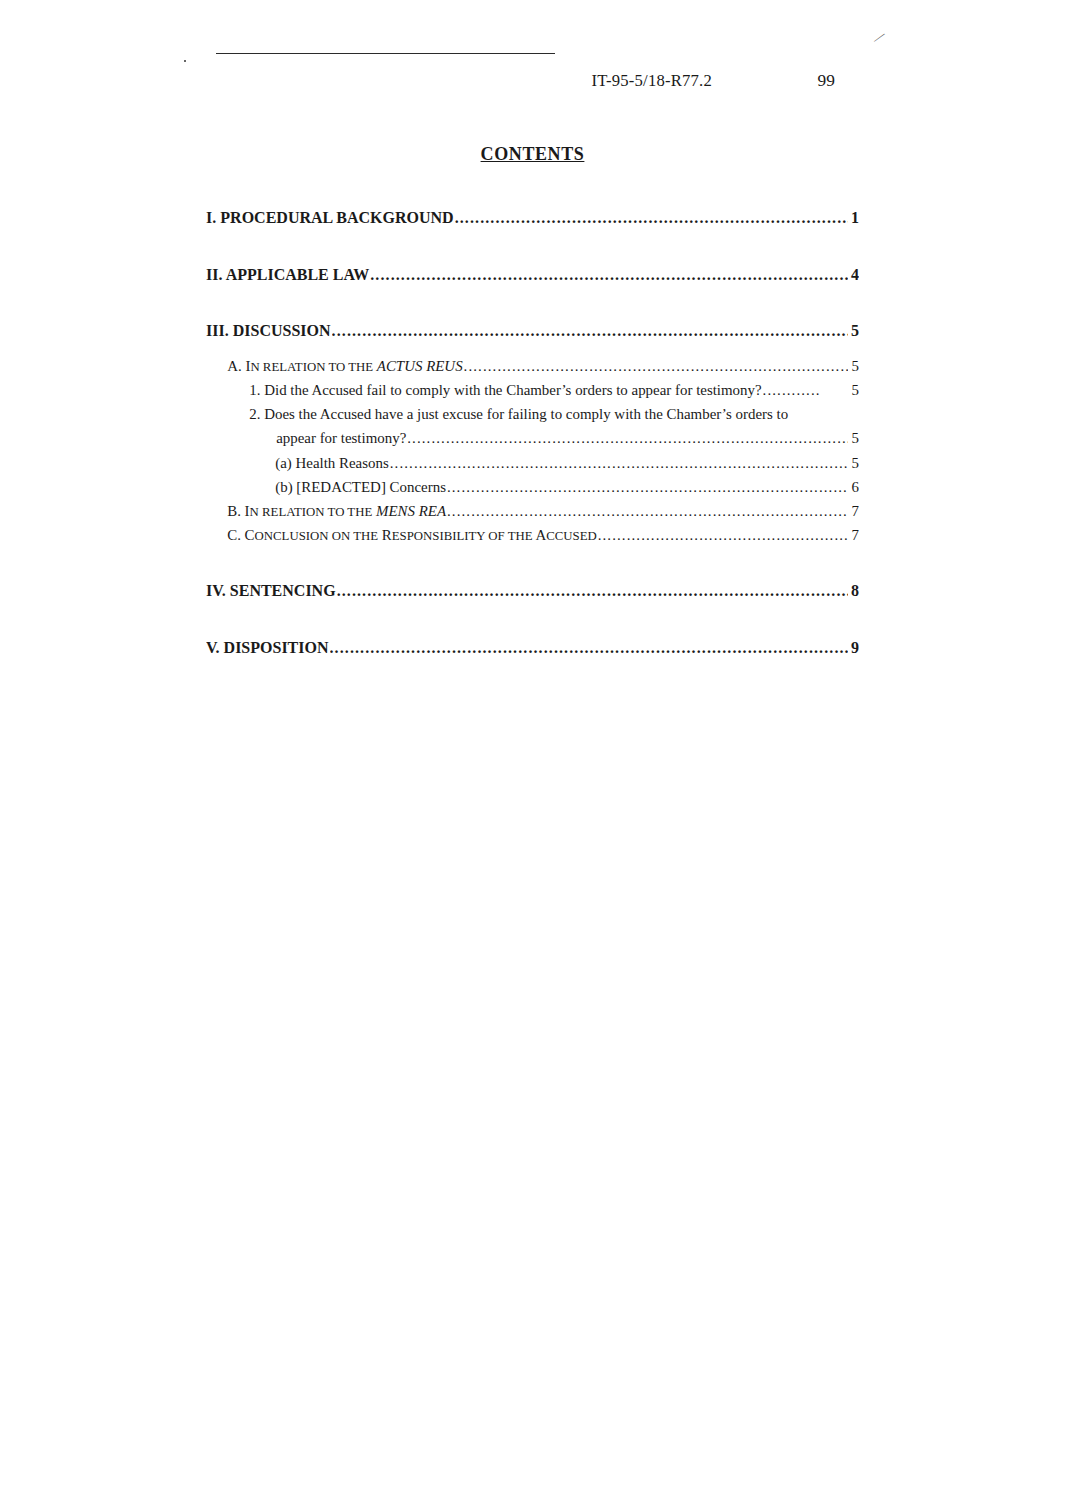⁄
IT-95-5/18-R77.2 99
CONTENTS
I. PROCEDURAL BACKGROUND ........................................................................................... 1
II. APPLICABLE LAW ......................................................................................................... 4
III. DISCUSSION .............................................................................................................. 5
A. IN RELATION TO THE ACTUS REUS ................................................................................................. 5
1. Did the Accused fail to comply with the Chamber’s orders to appear for testimony? ............ 5
2. Does the Accused have a just excuse for failing to comply with the Chamber’s orders to
appear for testimony? ......................................................................................................... 5
(a) Health Reasons ........................................................................................................... 5
(b) [REDACTED] Concerns .............................................................................................. 6
B. IN RELATION TO THE MENS REA ..................................................................................................... 7
C. CONCLUSION ON THE RESPONSIBILITY OF THE ACCUSED ............................................................ 7
IV. SENTENCING ............................................................................................................. 8
V. DISPOSITION ............................................................................................................... 9